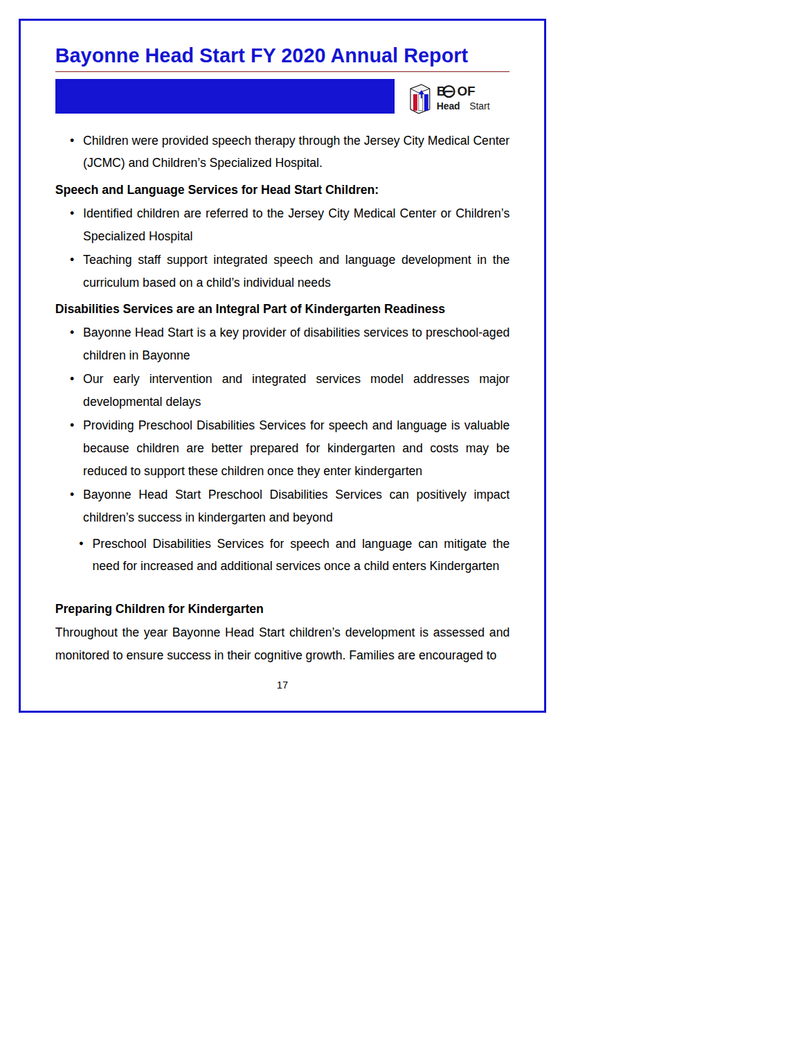Bayonne Head Start FY 2020 Annual Report
B OF Head Start
Children were provided speech therapy through the Jersey City Medical Center (JCMC) and Children’s Specialized Hospital.
Speech and Language Services for Head Start Children:
Identified children are referred to the Jersey City Medical Center or Children’s Specialized Hospital
Teaching staff support integrated speech and language development in the curriculum based on a child’s individual needs
Disabilities Services are an Integral Part of Kindergarten Readiness
Bayonne Head Start is a key provider of disabilities services to preschool-aged children in Bayonne
Our early intervention and integrated services model addresses major developmental delays
Providing Preschool Disabilities Services for speech and language is valuable because children are better prepared for kindergarten and costs may be reduced to support these children once they enter kindergarten
Bayonne Head Start Preschool Disabilities Services can positively impact children’s success in kindergarten and beyond
Preschool Disabilities Services for speech and language can mitigate the need for increased and additional services once a child enters Kindergarten
Preparing Children for Kindergarten
Throughout the year Bayonne Head Start children’s development is assessed and monitored to ensure success in their cognitive growth. Families are encouraged to
17